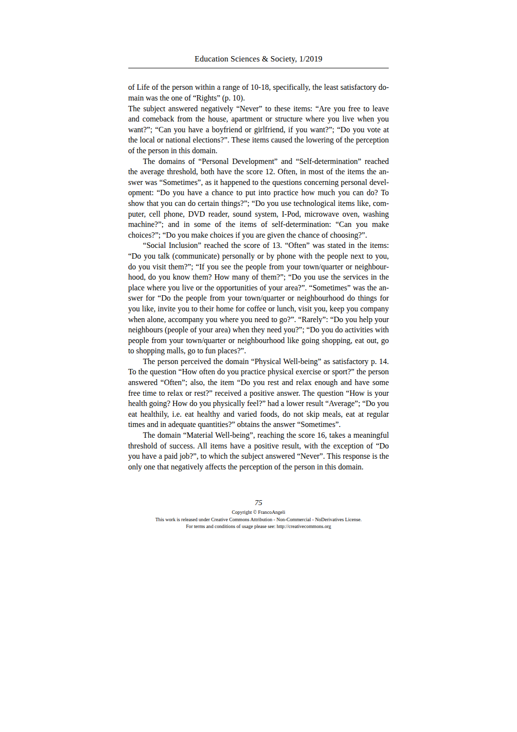Education Sciences & Society, 1/2019
of Life of the person within a range of 10-18, specifically, the least satisfactory domain was the one of “Rights” (p. 10).
The subject answered negatively “Never” to these items: “Are you free to leave and comeback from the house, apartment or structure where you live when you want?”; “Can you have a boyfriend or girlfriend, if you want?”; “Do you vote at the local or national elections?”. These items caused the lowering of the perception of the person in this domain.
The domains of “Personal Development” and “Self-determination” reached the average threshold, both have the score 12. Often, in most of the items the answer was “Sometimes”, as it happened to the questions concerning personal development: “Do you have a chance to put into practice how much you can do? To show that you can do certain things?”; “Do you use technological items like, computer, cell phone, DVD reader, sound system, I-Pod, microwave oven, washing machine?”; and in some of the items of self-determination: “Can you make choices?”; “Do you make choices if you are given the chance of choosing?”.
“Social Inclusion” reached the score of 13. “Often” was stated in the items: “Do you talk (communicate) personally or by phone with the people next to you, do you visit them?”; “If you see the people from your town/quarter or neighbourhood, do you know them? How many of them?”; “Do you use the services in the place where you live or the opportunities of your area?”. “Sometimes” was the answer for “Do the people from your town/quarter or neighbourhood do things for you like, invite you to their home for coffee or lunch, visit you, keep you company when alone, accompany you where you need to go?”. “Rarely”: “Do you help your neighbours (people of your area) when they need you?”; “Do you do activities with people from your town/quarter or neighbourhood like going shopping, eat out, go to shopping malls, go to fun places?”.
The person perceived the domain “Physical Well-being” as satisfactory p. 14. To the question “How often do you practice physical exercise or sport?” the person answered “Often”; also, the item “Do you rest and relax enough and have some free time to relax or rest?” received a positive answer. The question “How is your health going? How do you physically feel?” had a lower result “Average”; “Do you eat healthily, i.e. eat healthy and varied foods, do not skip meals, eat at regular times and in adequate quantities?” obtains the answer “Sometimes”.
The domain “Material Well-being”, reaching the score 16, takes a meaningful threshold of success. All items have a positive result, with the exception of “Do you have a paid job?”, to which the subject answered “Never”. This response is the only one that negatively affects the perception of the person in this domain.
75
Copyright © FrancoAngeli This work is released under Creative Commons Attribution - Non-Commercial - NoDerivatives License. For terms and conditions of usage please see: http://creativecommons.org